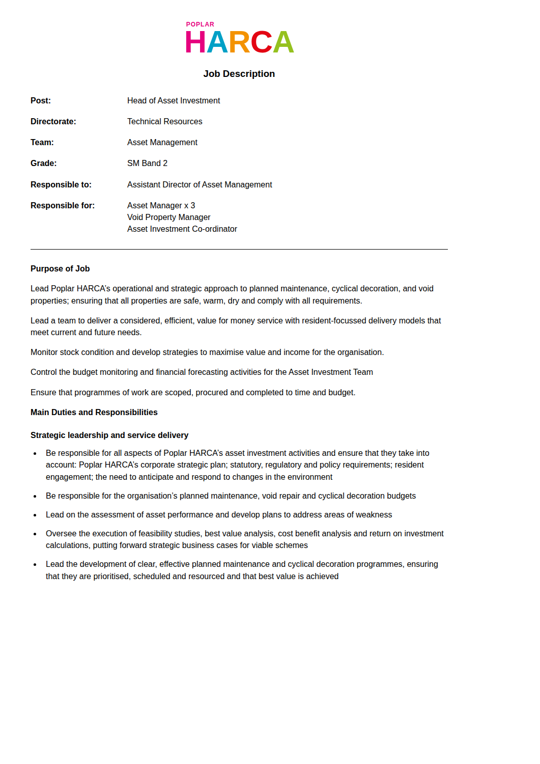POPLAR HARCA
Job Description
| Post: | Head of Asset Investment |
| Directorate: | Technical Resources |
| Team: | Asset Management |
| Grade: | SM Band 2 |
| Responsible to: | Assistant Director of Asset Management |
| Responsible for: | Asset Manager x 3 Void Property Manager Asset Investment Co-ordinator |
Purpose of Job
Lead Poplar HARCA’s operational and strategic approach to planned maintenance, cyclical decoration, and void properties; ensuring that all properties are safe, warm, dry and comply with all requirements.
Lead a team to deliver a considered, efficient, value for money service with resident-focussed delivery models that meet current and future needs.
Monitor stock condition and develop strategies to maximise value and income for the organisation.
Control the budget monitoring and financial forecasting activities for the Asset Investment Team
Ensure that programmes of work are scoped, procured and completed to time and budget.
Main Duties and Responsibilities
Strategic leadership and service delivery
Be responsible for all aspects of Poplar HARCA’s asset investment activities and ensure that they take into account: Poplar HARCA’s corporate strategic plan; statutory, regulatory and policy requirements; resident engagement; the need to anticipate and respond to changes in the environment
Be responsible for the organisation’s planned maintenance, void repair and cyclical decoration budgets
Lead on the assessment of asset performance and develop plans to address areas of weakness
Oversee the execution of feasibility studies, best value analysis, cost benefit analysis and return on investment calculations, putting forward strategic business cases for viable schemes
Lead the development of clear, effective planned maintenance and cyclical decoration programmes, ensuring that they are prioritised, scheduled and resourced and that best value is achieved